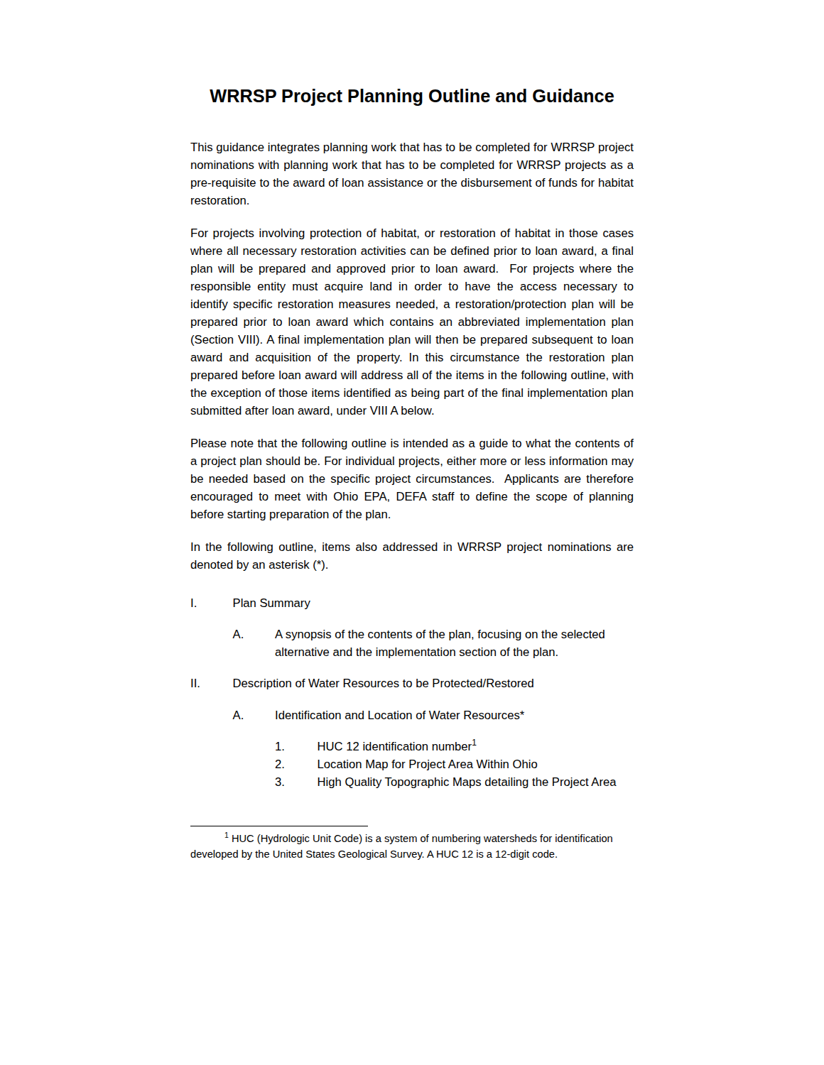WRRSP Project Planning Outline and Guidance
This guidance integrates planning work that has to be completed for WRRSP project nominations with planning work that has to be completed for WRRSP projects as a pre-requisite to the award of loan assistance or the disbursement of funds for habitat restoration.
For projects involving protection of habitat, or restoration of habitat in those cases where all necessary restoration activities can be defined prior to loan award, a final plan will be prepared and approved prior to loan award. For projects where the responsible entity must acquire land in order to have the access necessary to identify specific restoration measures needed, a restoration/protection plan will be prepared prior to loan award which contains an abbreviated implementation plan (Section VIII). A final implementation plan will then be prepared subsequent to loan award and acquisition of the property. In this circumstance the restoration plan prepared before loan award will address all of the items in the following outline, with the exception of those items identified as being part of the final implementation plan submitted after loan award, under VIII A below.
Please note that the following outline is intended as a guide to what the contents of a project plan should be. For individual projects, either more or less information may be needed based on the specific project circumstances. Applicants are therefore encouraged to meet with Ohio EPA, DEFA staff to define the scope of planning before starting preparation of the plan.
In the following outline, items also addressed in WRRSP project nominations are denoted by an asterisk (*).
I.
Plan Summary
A.
A synopsis of the contents of the plan, focusing on the selected alternative and the implementation section of the plan.
II.
Description of Water Resources to be Protected/Restored
A.
Identification and Location of Water Resources*
1.
HUC 12 identification number1
2.
Location Map for Project Area Within Ohio
3.
High Quality Topographic Maps detailing the Project Area
1 HUC (Hydrologic Unit Code) is a system of numbering watersheds for identification developed by the United States Geological Survey. A HUC 12 is a 12-digit code.